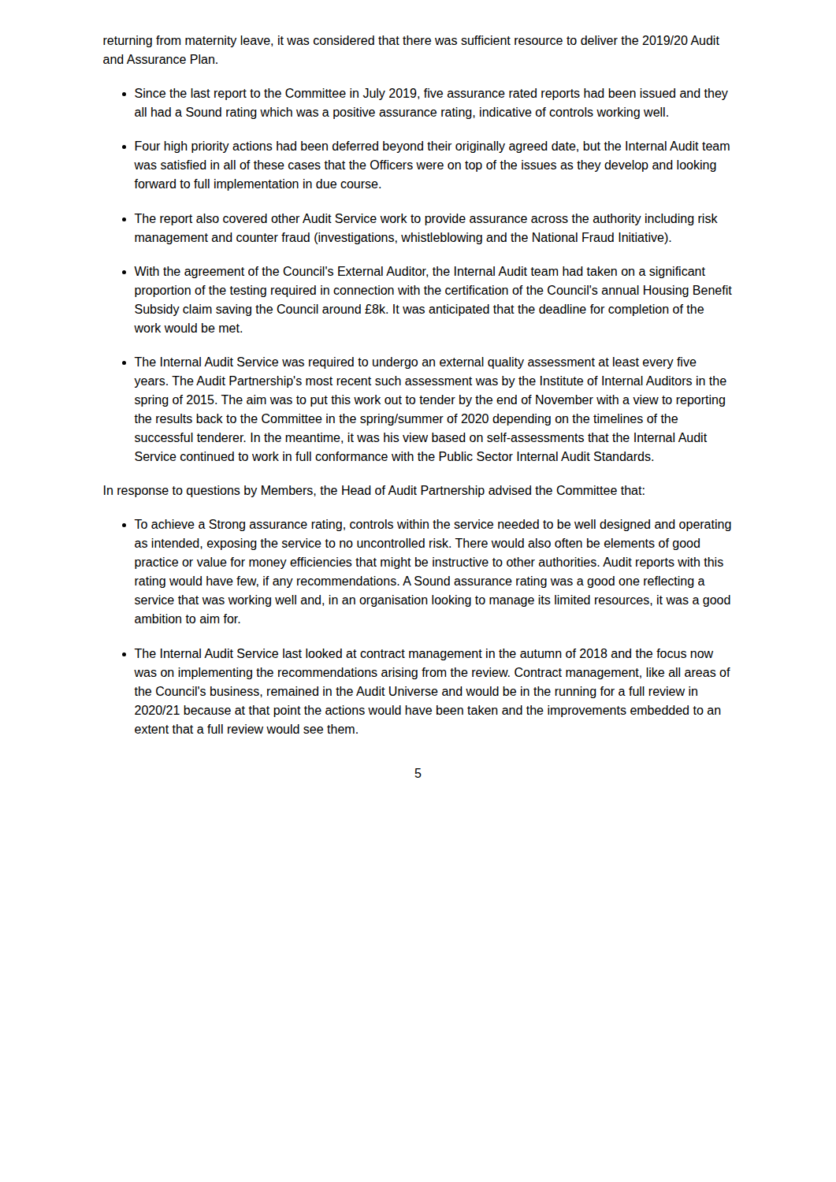returning from maternity leave, it was considered that there was sufficient resource to deliver the 2019/20 Audit and Assurance Plan.
Since the last report to the Committee in July 2019, five assurance rated reports had been issued and they all had a Sound rating which was a positive assurance rating, indicative of controls working well.
Four high priority actions had been deferred beyond their originally agreed date, but the Internal Audit team was satisfied in all of these cases that the Officers were on top of the issues as they develop and looking forward to full implementation in due course.
The report also covered other Audit Service work to provide assurance across the authority including risk management and counter fraud (investigations, whistleblowing and the National Fraud Initiative).
With the agreement of the Council's External Auditor, the Internal Audit team had taken on a significant proportion of the testing required in connection with the certification of the Council's annual Housing Benefit Subsidy claim saving the Council around £8k. It was anticipated that the deadline for completion of the work would be met.
The Internal Audit Service was required to undergo an external quality assessment at least every five years. The Audit Partnership's most recent such assessment was by the Institute of Internal Auditors in the spring of 2015. The aim was to put this work out to tender by the end of November with a view to reporting the results back to the Committee in the spring/summer of 2020 depending on the timelines of the successful tenderer. In the meantime, it was his view based on self-assessments that the Internal Audit Service continued to work in full conformance with the Public Sector Internal Audit Standards.
In response to questions by Members, the Head of Audit Partnership advised the Committee that:
To achieve a Strong assurance rating, controls within the service needed to be well designed and operating as intended, exposing the service to no uncontrolled risk. There would also often be elements of good practice or value for money efficiencies that might be instructive to other authorities. Audit reports with this rating would have few, if any recommendations. A Sound assurance rating was a good one reflecting a service that was working well and, in an organisation looking to manage its limited resources, it was a good ambition to aim for.
The Internal Audit Service last looked at contract management in the autumn of 2018 and the focus now was on implementing the recommendations arising from the review. Contract management, like all areas of the Council's business, remained in the Audit Universe and would be in the running for a full review in 2020/21 because at that point the actions would have been taken and the improvements embedded to an extent that a full review would see them.
5